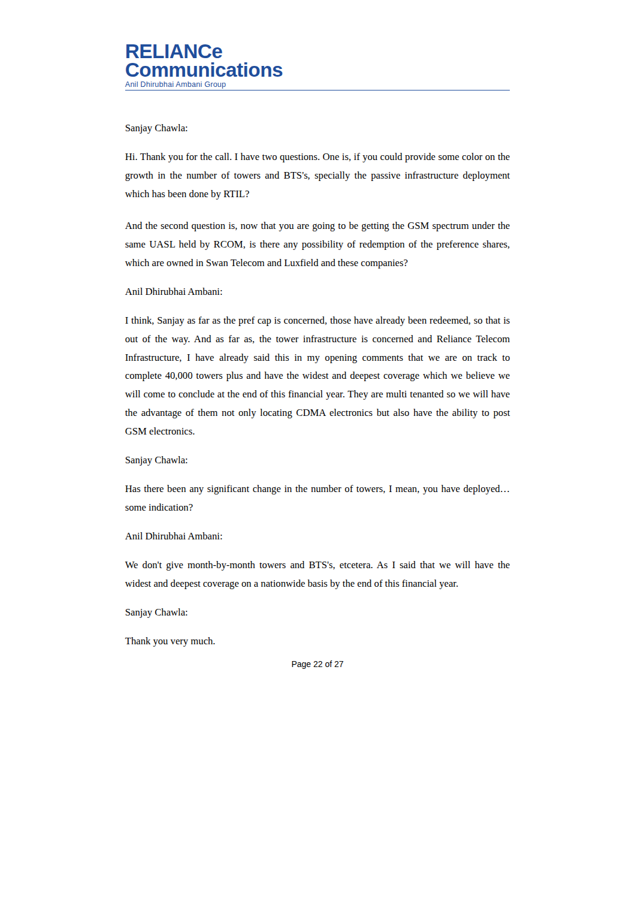RELIANCe
Communications
Anil Dhirubhai Ambani Group
Sanjay Chawla:
Hi. Thank you for the call. I have two questions. One is, if you could provide some color on the growth in the number of towers and BTS's, specially the passive infrastructure deployment which has been done by RTIL?
And the second question is, now that you are going to be getting the GSM spectrum under the same UASL held by RCOM, is there any possibility of redemption of the preference shares, which are owned in Swan Telecom and Luxfield and these companies?
Anil Dhirubhai Ambani:
I think, Sanjay as far as the pref cap is concerned, those have already been redeemed, so that is out of the way. And as far as, the tower infrastructure is concerned and Reliance Telecom Infrastructure, I have already said this in my opening comments that we are on track to complete 40,000 towers plus and have the widest and deepest coverage which we believe we will come to conclude at the end of this financial year. They are multi tenanted so we will have the advantage of them not only locating CDMA electronics but also have the ability to post GSM electronics.
Sanjay Chawla:
Has there been any significant change in the number of towers, I mean, you have deployed… some indication?
Anil Dhirubhai Ambani:
We don't give month-by-month towers and BTS's, etcetera. As I said that we will have the widest and deepest coverage on a nationwide basis by the end of this financial year.
Sanjay Chawla:
Thank you very much.
Page 22 of 27